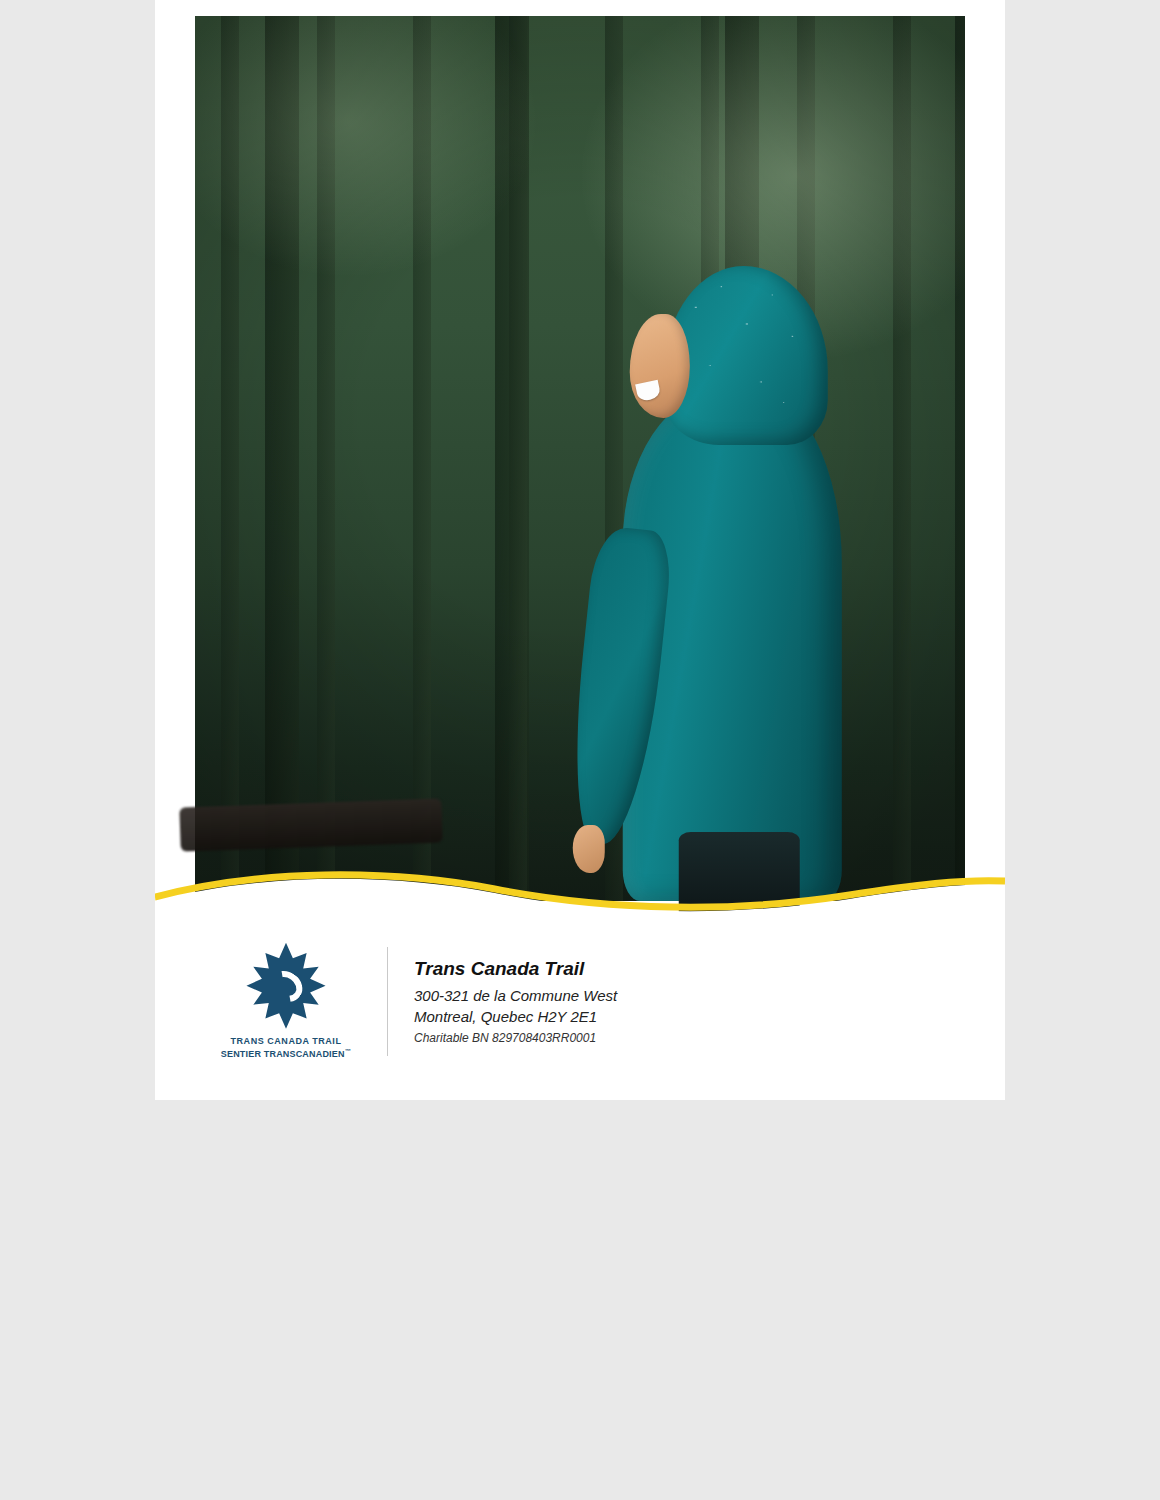Trans Canada Trail
Sentier Transcanadien™
Trans Canada Trail
300-321 de la Commune West
Montreal, Quebec H2Y 2E1
Charitable BN 829708403RR0001